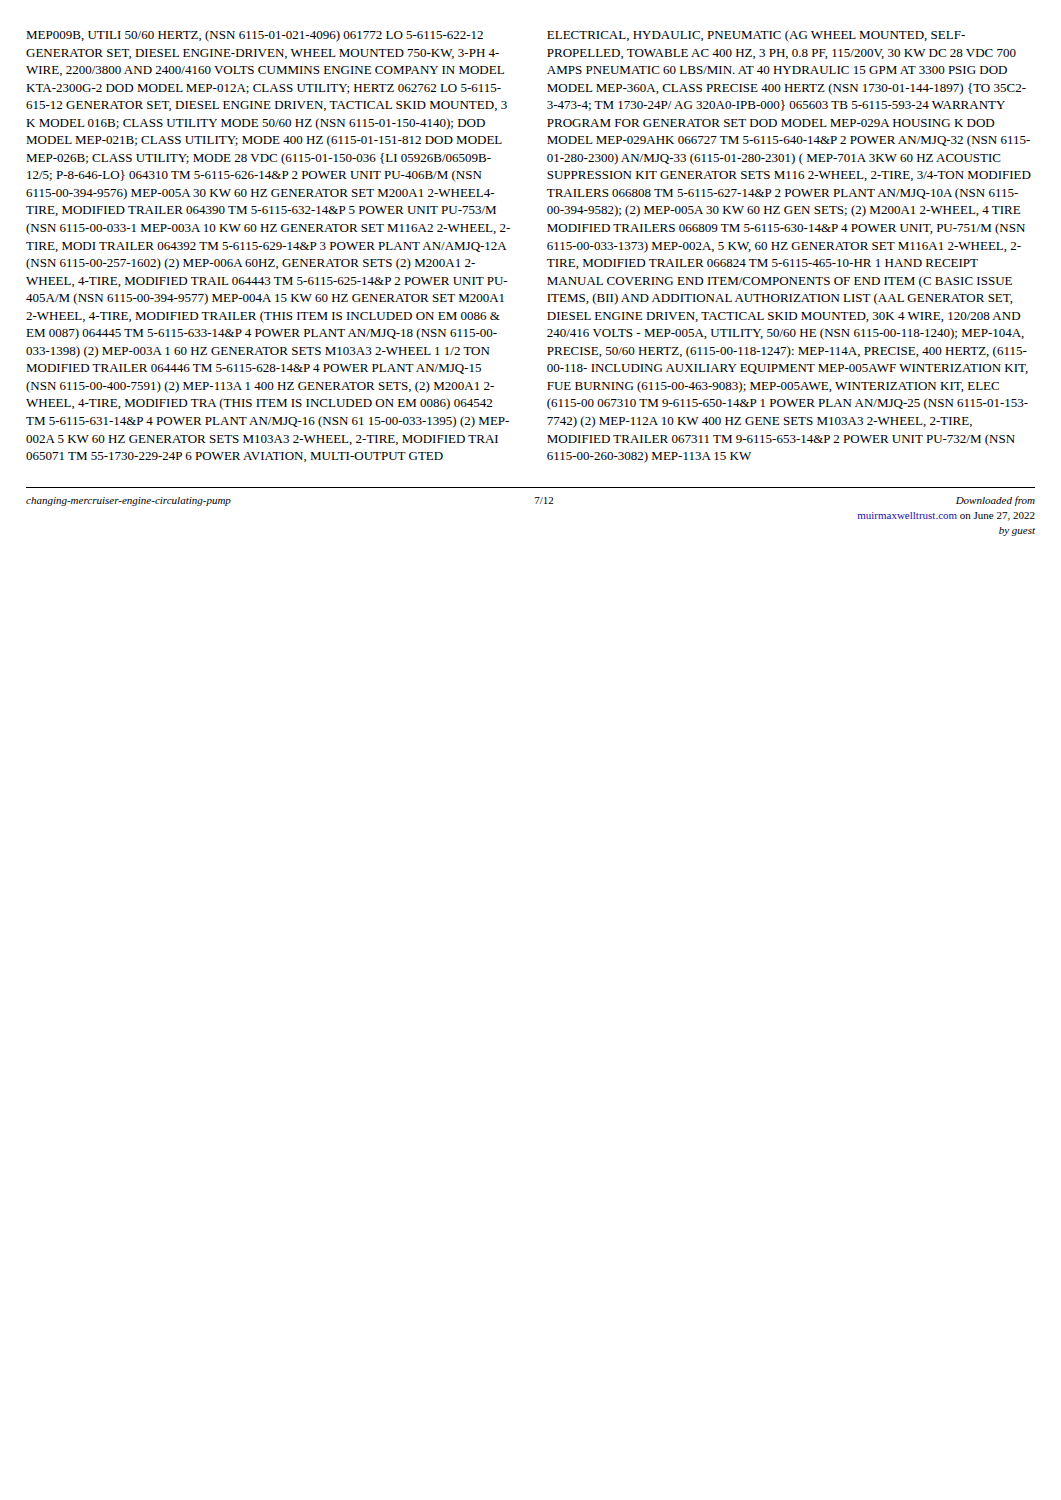MEP009B, UTILI 50/60 HERTZ, (NSN 6115-01-021-4096) 061772 LO 5-6115-622-12 GENERATOR SET, DIESEL ENGINE-DRIVEN, WHEEL MOUNTED 750-KW, 3-PH 4-WIRE, 2200/3800 AND 2400/4160 VOLTS CUMMINS ENGINE COMPANY IN MODEL KTA-2300G-2 DOD MODEL MEP-012A; CLASS UTILITY; HERTZ 062762 LO 5-6115-615-12 GENERATOR SET, DIESEL ENGINE DRIVEN, TACTICAL SKID MOUNTED, 3 K MODEL 016B; CLASS UTILITY MODE 50/60 HZ (NSN 6115-01-150-4140); DOD MODEL MEP-021B; CLASS UTILITY; MODE 400 HZ (6115-01-151-812 DOD MODEL MEP-026B; CLASS UTILITY; MODE 28 VDC (6115-01-150-036 {LI 05926B/06509B-12/5; P-8-646-LO} 064310 TM 5-6115-626-14&P 2 POWER UNIT PU-406B/M (NSN 6115-00-394-9576) MEP-005A 30 KW 60 HZ GENERATOR SET M200A1 2-WHEEL4-TIRE, MODIFIED TRAILER 064390 TM 5-6115-632-14&P 5 POWER UNIT PU-753/M (NSN 6115-00-033-1 MEP-003A 10 KW 60 HZ GENERATOR SET M116A2 2-WHEEL, 2-TIRE, MODI TRAILER 064392 TM 5-6115-629-14&P 3 POWER PLANT AN/AMJQ-12A (NSN 6115-00-257-1602) (2) MEP-006A 60HZ, GENERATOR SETS (2) M200A1 2-WHEEL, 4-TIRE, MODIFIED TRAIL 064443 TM 5-6115-625-14&P 2 POWER UNIT PU-405A/M (NSN 6115-00-394-9577) MEP-004A 15 KW 60 HZ GENERATOR SET M200A1 2-WHEEL, 4-TIRE, MODIFIED TRAILER (THIS ITEM IS INCLUDED ON EM 0086 & EM 0087) 064445 TM 5-6115-633-14&P 4 POWER PLANT AN/MJQ-18 (NSN 6115-00-033-1398) (2) MEP-003A 1 60 HZ GENERATOR SETS M103A3 2-WHEEL 1 1/2 TON MODIFIED TRAILER 064446 TM 5-6115-628-14&P 4 POWER PLANT AN/MJQ-15 (NSN 6115-00-400-7591) (2) MEP-113A 1 400 HZ GENERATOR SETS, (2) M200A1 2-WHEEL, 4-TIRE, MODIFIED TRA (THIS ITEM IS INCLUDED ON EM 0086) 064542 TM 5-6115-631-14&P 4 POWER PLANT AN/MJQ-16 (NSN 61 15-00-033-1395) (2) MEP-002A 5 KW 60 HZ GENERATOR SETS M103A3 2-WHEEL, 2-TIRE, MODIFIED TRAI 065071 TM 55-1730-229-24P 6 POWER AVIATION, MULTI-OUTPUT GTED ELECTRICAL, HYDAULIC, PNEUMATIC (AG WHEEL MOUNTED, SELF-PROPELLED, TOWABLE AC 400 HZ, 3 PH, 0.8 PF, 115/200V, 30 KW DC 28 VDC 700 AMPS PNEUMATIC 60 LBS/MIN. AT 40 HYDRAULIC 15 GPM AT 3300 PSIG DOD MODEL MEP-360A, CLASS PRECISE 400 HERTZ (NSN 1730-01-144-1897) {TO 35C2-3-473-4; TM 1730-24P/ AG 320A0-IPB-000} 065603 TB 5-6115-593-24 WARRANTY PROGRAM FOR GENERATOR SET DOD MODEL MEP-029A HOUSING K DOD MODEL MEP-029AHK 066727 TM 5-6115-640-14&P 2 POWER AN/MJQ-32 (NSN 6115-01-280-2300) AN/MJQ-33 (6115-01-280-2301) ( MEP-701A 3KW 60 HZ ACOUSTIC SUPPRESSION KIT GENERATOR SETS M116 2-WHEEL, 2-TIRE, 3/4-TON MODIFIED TRAILERS 066808 TM 5-6115-627-14&P 2 POWER PLANT AN/MJQ-10A (NSN 6115-00-394-9582); (2) MEP-005A 30 KW 60 HZ GEN SETS; (2) M200A1 2-WHEEL, 4 TIRE MODIFIED TRAILERS 066809 TM 5-6115-630-14&P 4 POWER UNIT, PU-751/M (NSN 6115-00-033-1373) MEP-002A, 5 KW, 60 HZ GENERATOR SET M116A1 2-WHEEL, 2-TIRE, MODIFIED TRAILER 066824 TM 5-6115-465-10-HR 1 HAND RECEIPT MANUAL COVERING END ITEM/COMPONENTS OF END ITEM (C BASIC ISSUE ITEMS, (BII) AND ADDITIONAL AUTHORIZATION LIST (AAL GENERATOR SET, DIESEL ENGINE DRIVEN, TACTICAL SKID MOUNTED, 30K 4 WIRE, 120/208 AND 240/416 VOLTS - MEP-005A, UTILITY, 50/60 HE (NSN 6115-00-118-1240); MEP-104A, PRECISE, 50/60 HERTZ, (6115-00-118-1247): MEP-114A, PRECISE, 400 HERTZ, (6115-00-118- INCLUDING AUXILIARY EQUIPMENT MEP-005AWF WINTERIZATION KIT, FUE BURNING (6115-00-463-9083); MEP-005AWE, WINTERIZATION KIT, ELEC (6115-00 067310 TM 9-6115-650-14&P 1 POWER PLAN AN/MJQ-25 (NSN 6115-01-153-7742) (2) MEP-112A 10 KW 400 HZ GENE SETS M103A3 2-WHEEL, 2-TIRE, MODIFIED TRAILER 067311 TM 9-6115-653-14&P 2 POWER UNIT PU-732/M (NSN 6115-00-260-3082) MEP-113A 15 KW
changing-mercruiser-engine-circulating-pump
7/12
Downloaded from
muirmaxwelltrust.com on June 27, 2022
by guest